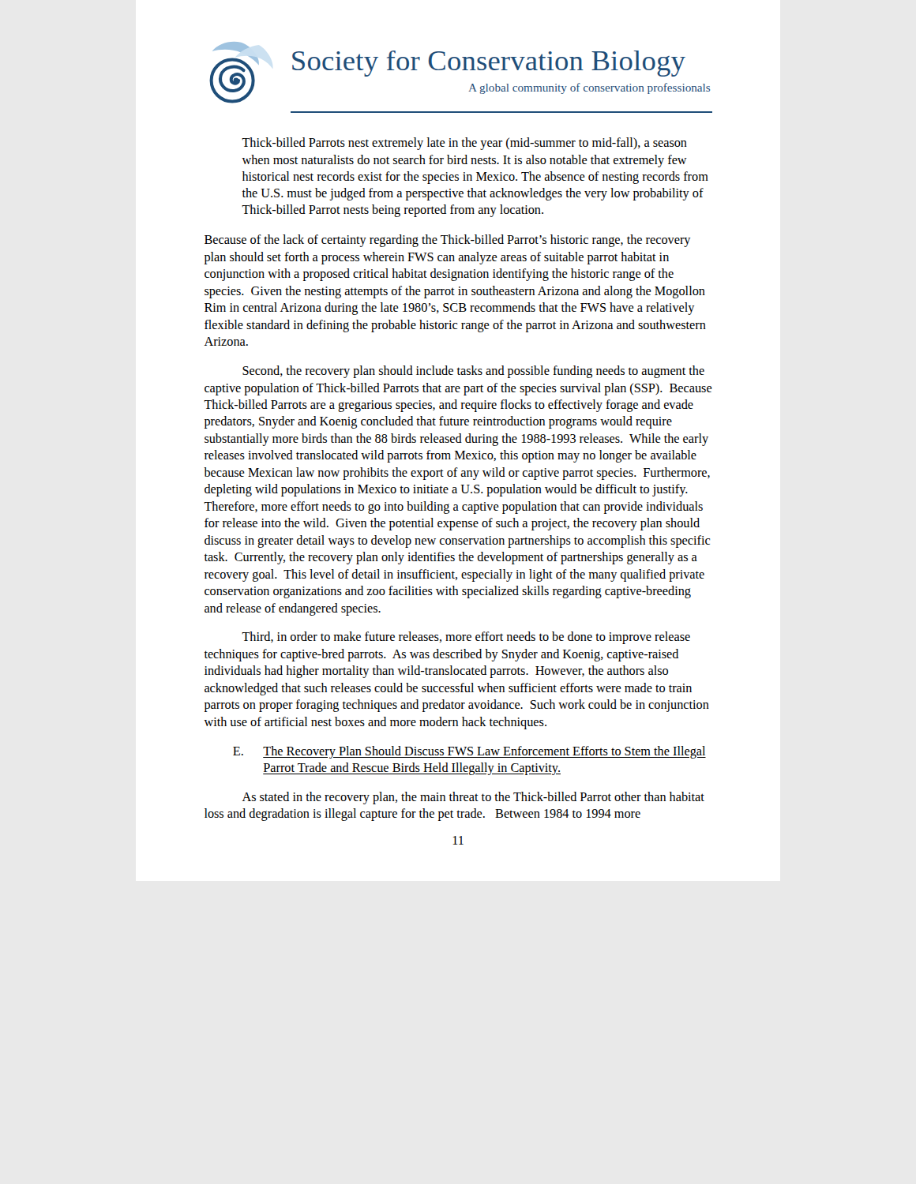Society for Conservation Biology
A global community of conservation professionals
Thick-billed Parrots nest extremely late in the year (mid-summer to mid-fall), a season when most naturalists do not search for bird nests. It is also notable that extremely few historical nest records exist for the species in Mexico. The absence of nesting records from the U.S. must be judged from a perspective that acknowledges the very low probability of Thick-billed Parrot nests being reported from any location.
Because of the lack of certainty regarding the Thick-billed Parrot’s historic range, the recovery plan should set forth a process wherein FWS can analyze areas of suitable parrot habitat in conjunction with a proposed critical habitat designation identifying the historic range of the species. Given the nesting attempts of the parrot in southeastern Arizona and along the Mogollon Rim in central Arizona during the late 1980’s, SCB recommends that the FWS have a relatively flexible standard in defining the probable historic range of the parrot in Arizona and southwestern Arizona.
Second, the recovery plan should include tasks and possible funding needs to augment the captive population of Thick-billed Parrots that are part of the species survival plan (SSP). Because Thick-billed Parrots are a gregarious species, and require flocks to effectively forage and evade predators, Snyder and Koenig concluded that future reintroduction programs would require substantially more birds than the 88 birds released during the 1988-1993 releases. While the early releases involved translocated wild parrots from Mexico, this option may no longer be available because Mexican law now prohibits the export of any wild or captive parrot species. Furthermore, depleting wild populations in Mexico to initiate a U.S. population would be difficult to justify. Therefore, more effort needs to go into building a captive population that can provide individuals for release into the wild. Given the potential expense of such a project, the recovery plan should discuss in greater detail ways to develop new conservation partnerships to accomplish this specific task. Currently, the recovery plan only identifies the development of partnerships generally as a recovery goal. This level of detail in insufficient, especially in light of the many qualified private conservation organizations and zoo facilities with specialized skills regarding captive-breeding and release of endangered species.
Third, in order to make future releases, more effort needs to be done to improve release techniques for captive-bred parrots. As was described by Snyder and Koenig, captive-raised individuals had higher mortality than wild-translocated parrots. However, the authors also acknowledged that such releases could be successful when sufficient efforts were made to train parrots on proper foraging techniques and predator avoidance. Such work could be in conjunction with use of artificial nest boxes and more modern hack techniques.
E. The Recovery Plan Should Discuss FWS Law Enforcement Efforts to Stem the Illegal Parrot Trade and Rescue Birds Held Illegally in Captivity.
As stated in the recovery plan, the main threat to the Thick-billed Parrot other than habitat loss and degradation is illegal capture for the pet trade. Between 1984 to 1994 more
11